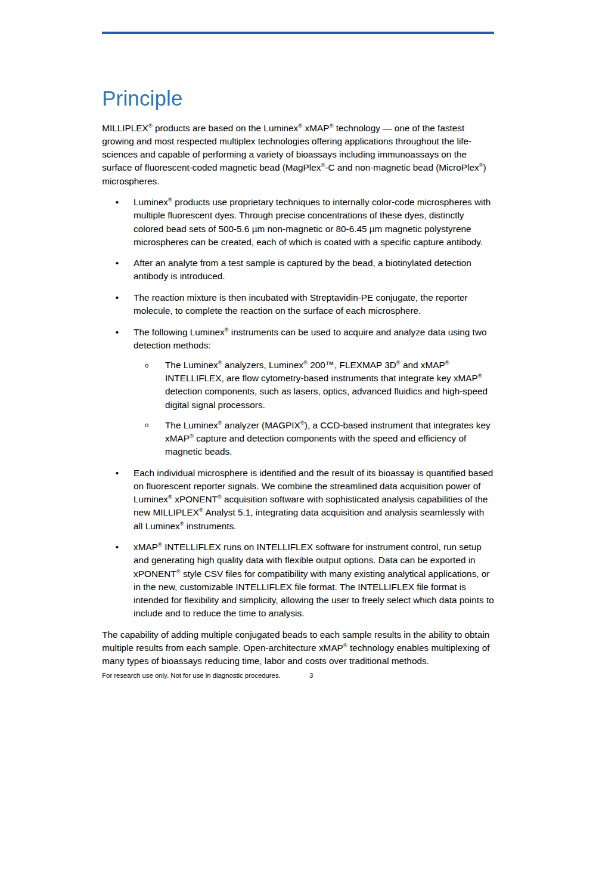Principle
MILLIPLEX® products are based on the Luminex® xMAP® technology — one of the fastest growing and most respected multiplex technologies offering applications throughout the life-sciences and capable of performing a variety of bioassays including immunoassays on the surface of fluorescent-coded magnetic bead (MagPlex®-C and non-magnetic bead (MicroPlex®) microspheres.
Luminex® products use proprietary techniques to internally color-code microspheres with multiple fluorescent dyes. Through precise concentrations of these dyes, distinctly colored bead sets of 500-5.6 µm non-magnetic or 80-6.45 µm magnetic polystyrene microspheres can be created, each of which is coated with a specific capture antibody.
After an analyte from a test sample is captured by the bead, a biotinylated detection antibody is introduced.
The reaction mixture is then incubated with Streptavidin-PE conjugate, the reporter molecule, to complete the reaction on the surface of each microsphere.
The following Luminex® instruments can be used to acquire and analyze data using two detection methods:
The Luminex® analyzers, Luminex® 200™, FLEXMAP 3D® and xMAP® INTELLIFLEX, are flow cytometry-based instruments that integrate key xMAP® detection components, such as lasers, optics, advanced fluidics and high-speed digital signal processors.
The Luminex® analyzer (MAGPIX®), a CCD-based instrument that integrates key xMAP® capture and detection components with the speed and efficiency of magnetic beads.
Each individual microsphere is identified and the result of its bioassay is quantified based on fluorescent reporter signals. We combine the streamlined data acquisition power of Luminex® xPONENT® acquisition software with sophisticated analysis capabilities of the new MILLIPLEX® Analyst 5.1, integrating data acquisition and analysis seamlessly with all Luminex® instruments.
xMAP® INTELLIFLEX runs on INTELLIFLEX software for instrument control, run setup and generating high quality data with flexible output options. Data can be exported in xPONENT® style CSV files for compatibility with many existing analytical applications, or in the new, customizable INTELLIFLEX file format. The INTELLIFLEX file format is intended for flexibility and simplicity, allowing the user to freely select which data points to include and to reduce the time to analysis.
The capability of adding multiple conjugated beads to each sample results in the ability to obtain multiple results from each sample. Open-architecture xMAP® technology enables multiplexing of many types of bioassays reducing time, labor and costs over traditional methods.
For research use only. Not for use in diagnostic procedures. 3